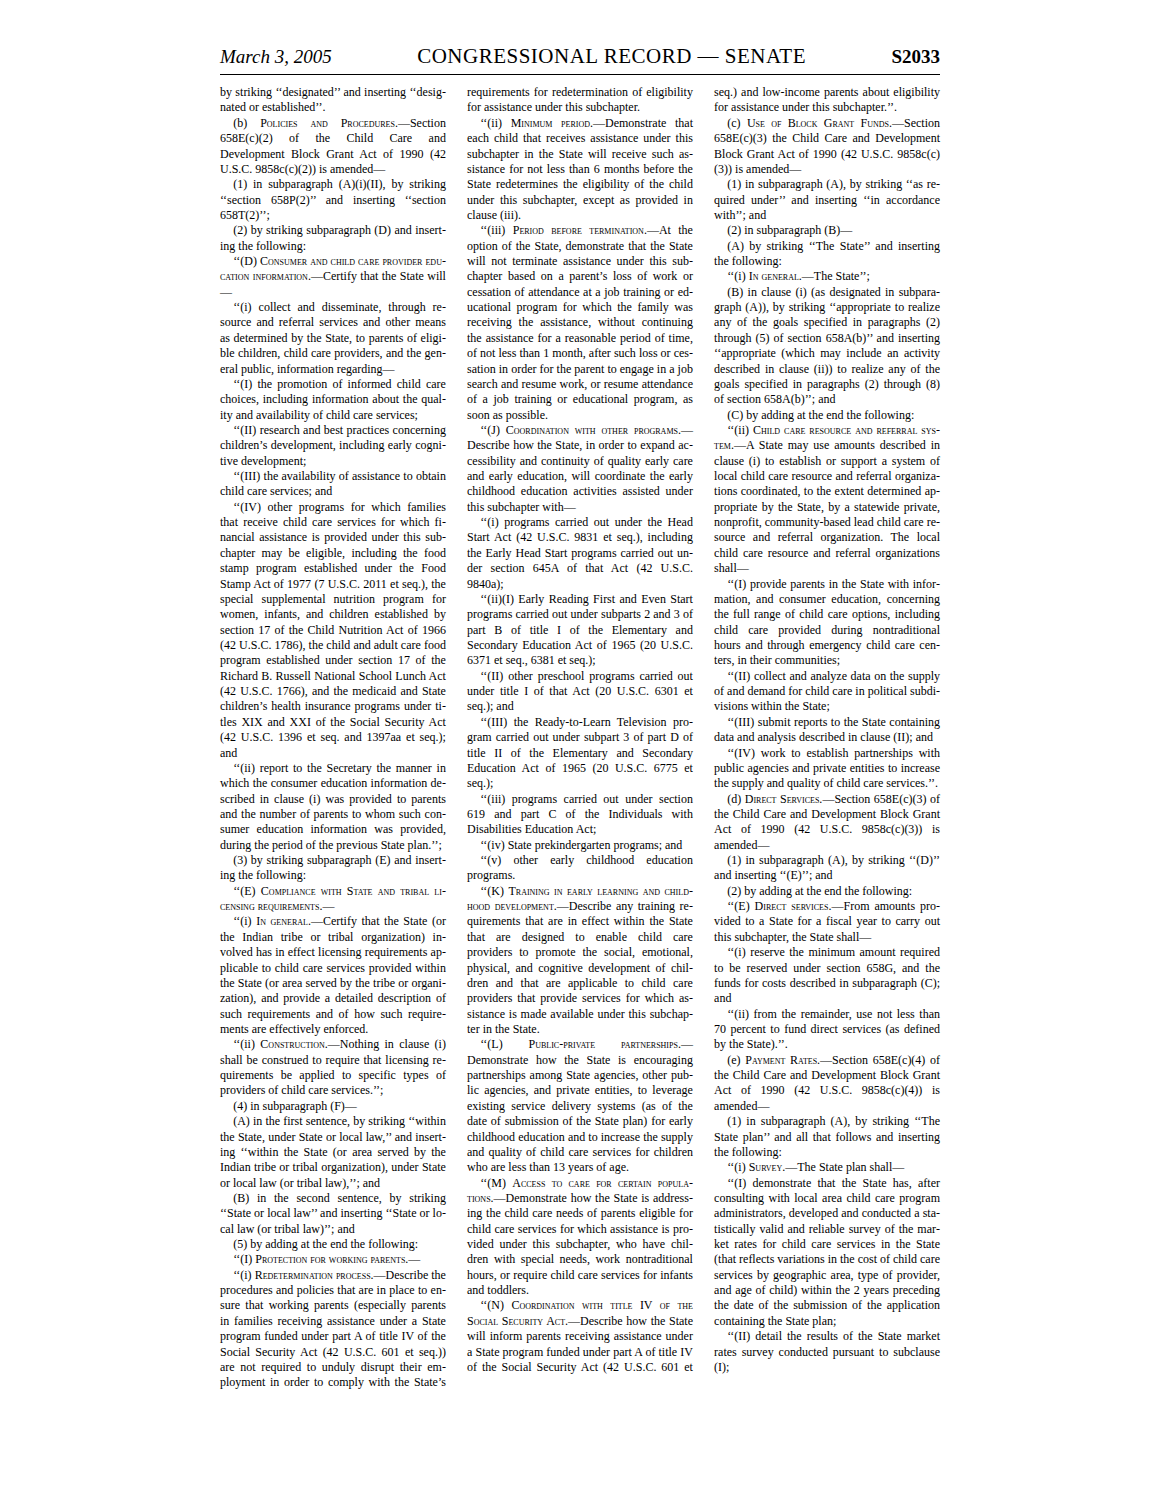March 3, 2005
Congressional Record — Senate
S2033
by striking ‘‘designated’’ and inserting ‘‘designated or established’’.
(b) Policies and Procedures.—Section 658E(c)(2) of the Child Care and Development Block Grant Act of 1990 (42 U.S.C. 9858c(c)(2)) is amended—
(1) in subparagraph (A)(i)(II), by striking ‘‘section 658P(2)’’ and inserting ‘‘section 658T(2)’’;
(2) by striking subparagraph (D) and inserting the following:
‘‘(D) Consumer and child care provider education information.—Certify that the State will—
‘‘(i) collect and disseminate, through resource and referral services and other means as determined by the State, to parents of eligible children, child care providers, and the general public, information regarding—
‘‘(I) the promotion of informed child care choices, including information about the quality and availability of child care services;
‘‘(II) research and best practices concerning children’s development, including early cognitive development;
‘‘(III) the availability of assistance to obtain child care services; and
‘‘(IV) other programs for which families that receive child care services for which financial assistance is provided under this subchapter may be eligible, including the food stamp program established under the Food Stamp Act of 1977 (7 U.S.C. 2011 et seq.), the special supplemental nutrition program for women, infants, and children established by section 17 of the Child Nutrition Act of 1966 (42 U.S.C. 1786), the child and adult care food program established under section 17 of the Richard B. Russell National School Lunch Act (42 U.S.C. 1766), and the medicaid and State children’s health insurance programs under titles XIX and XXI of the Social Security Act (42 U.S.C. 1396 et seq. and 1397aa et seq.); and
‘‘(ii) report to the Secretary the manner in which the consumer education information described in clause (i) was provided to parents and the number of parents to whom such consumer education information was provided, during the period of the previous State plan.’’;
(3) by striking subparagraph (E) and inserting the following:
‘‘(E) Compliance with State and tribal licensing requirements.—
‘‘(i) In general.—Certify that the State (or the Indian tribe or tribal organization) involved has in effect licensing requirements applicable to child care services provided within the State (or area served by the tribe or organization), and provide a detailed description of such requirements and of how such requirements are effectively enforced.
‘‘(ii) Construction.—Nothing in clause (i) shall be construed to require that licensing requirements be applied to specific types of providers of child care services.’’;
(4) in subparagraph (F)—
(A) in the first sentence, by striking ‘‘within the State, under State or local law,’’ and inserting ‘‘within the State (or area served by the Indian tribe or tribal organization), under State or local law (or tribal law),’’; and
(B) in the second sentence, by striking ‘‘State or local law’’ and inserting ‘‘State or local law (or tribal law)’’; and
(5) by adding at the end the following:
‘‘(I) Protection for working parents.—
‘‘(i) Redetermination process.—Describe the procedures and policies that are in place to ensure that working parents (especially parents in families receiving assistance under a State program funded under part A of title IV of the Social Security Act (42 U.S.C. 601 et seq.)) are not required to unduly disrupt their employment in order to comply with the State’s requirements for redetermination of eligibility for assistance under this subchapter.
‘‘(ii) Minimum period.—Demonstrate that each child that receives assistance under this subchapter in the State will receive such assistance for not less than 6 months before the State redetermines the eligibility of the child under this subchapter, except as provided in clause (iii).
‘‘(iii) Period before termination.—At the option of the State, demonstrate that the State will not terminate assistance under this subchapter based on a parent’s loss of work or cessation of attendance at a job training or educational program for which the family was receiving the assistance, without continuing the assistance for a reasonable period of time, of not less than 1 month, after such loss or cessation in order for the parent to engage in a job search and resume work, or resume attendance of a job training or educational program, as soon as possible.
‘‘(J) Coordination with other programs.—Describe how the State, in order to expand accessibility and continuity of quality early care and early education, will coordinate the early childhood education activities assisted under this subchapter with—
‘‘(i) programs carried out under the Head Start Act (42 U.S.C. 9831 et seq.), including the Early Head Start programs carried out under section 645A of that Act (42 U.S.C. 9840a);
‘‘(ii)(I) Early Reading First and Even Start programs carried out under subparts 2 and 3 of part B of title I of the Elementary and Secondary Education Act of 1965 (20 U.S.C. 6371 et seq., 6381 et seq.);
‘‘(II) other preschool programs carried out under title I of that Act (20 U.S.C. 6301 et seq.); and
‘‘(III) the Ready-to-Learn Television program carried out under subpart 3 of part D of title II of the Elementary and Secondary Education Act of 1965 (20 U.S.C. 6775 et seq.);
‘‘(iii) programs carried out under section 619 and part C of the Individuals with Disabilities Education Act;
‘‘(iv) State prekindergarten programs; and
‘‘(v) other early childhood education programs.
‘‘(K) Training in early learning and childhood development.—Describe any training requirements that are in effect within the State that are designed to enable child care providers to promote the social, emotional, physical, and cognitive development of children and that are applicable to child care providers that provide services for which assistance is made available under this subchapter in the State.
‘‘(L) Public-private partnerships.—Demonstrate how the State is encouraging partnerships among State agencies, other public agencies, and private entities, to leverage existing service delivery systems (as of the date of submission of the State plan) for early childhood education and to increase the supply and quality of child care services for children who are less than 13 years of age.
‘‘(M) Access to care for certain populations.—Demonstrate how the State is addressing the child care needs of parents eligible for child care services for which assistance is provided under this subchapter, who have children with special needs, work nontraditional hours, or require child care services for infants and toddlers.
‘‘(N) Coordination with title IV of the Social Security Act.—Describe how the State will inform parents receiving assistance under a State program funded under part A of title IV of the Social Security Act (42 U.S.C. 601 et seq.) and low-income parents about eligibility for assistance under this subchapter.’’.
(c) Use of Block Grant Funds.—Section 658E(c)(3) the Child Care and Development Block Grant Act of 1990 (42 U.S.C. 9858c(c)(3)) is amended—
(1) in subparagraph (A), by striking ‘‘as required under’’ and inserting ‘‘in accordance with’’; and
(2) in subparagraph (B)—
(A) by striking ‘‘The State’’ and inserting the following:
‘‘(i) In general.—The State’’;
(B) in clause (i) (as designated in subparagraph (A)), by striking ‘‘appropriate to realize any of the goals specified in paragraphs (2) through (5) of section 658A(b)’’ and inserting ‘‘appropriate (which may include an activity described in clause (ii)) to realize any of the goals specified in paragraphs (2) through (8) of section 658A(b)’’; and
(C) by adding at the end the following:
‘‘(ii) Child care resource and referral system.—A State may use amounts described in clause (i) to establish or support a system of local child care resource and referral organizations coordinated, to the extent determined appropriate by the State, by a statewide private, nonprofit, community-based lead child care resource and referral organization. The local child care resource and referral organizations shall—
‘‘(I) provide parents in the State with information, and consumer education, concerning the full range of child care options, including child care provided during nontraditional hours and through emergency child care centers, in their communities;
‘‘(II) collect and analyze data on the supply of and demand for child care in political subdivisions within the State;
‘‘(III) submit reports to the State containing data and analysis described in clause (II); and
‘‘(IV) work to establish partnerships with public agencies and private entities to increase the supply and quality of child care services.’’.
(d) Direct Services.—Section 658E(c)(3) of the Child Care and Development Block Grant Act of 1990 (42 U.S.C. 9858c(c)(3)) is amended—
(1) in subparagraph (A), by striking ‘‘(D)’’ and inserting ‘‘(E)’’; and
(2) by adding at the end the following:
‘‘(E) Direct services.—From amounts provided to a State for a fiscal year to carry out this subchapter, the State shall—
‘‘(i) reserve the minimum amount required to be reserved under section 658G, and the funds for costs described in subparagraph (C); and
‘‘(ii) from the remainder, use not less than 70 percent to fund direct services (as defined by the State).’’.
(e) Payment Rates.—Section 658E(c)(4) of the Child Care and Development Block Grant Act of 1990 (42 U.S.C. 9858c(c)(4)) is amended—
(1) in subparagraph (A), by striking ‘‘The State plan’’ and all that follows and inserting the following:
‘‘(i) Survey.—The State plan shall—
‘‘(I) demonstrate that the State has, after consulting with local area child care program administrators, developed and conducted a statistically valid and reliable survey of the market rates for child care services in the State (that reflects variations in the cost of child care services by geographic area, type of provider, and age of child) within the 2 years preceding the date of the submission of the application containing the State plan;
‘‘(II) detail the results of the State market rates survey conducted pursuant to subclause (I);